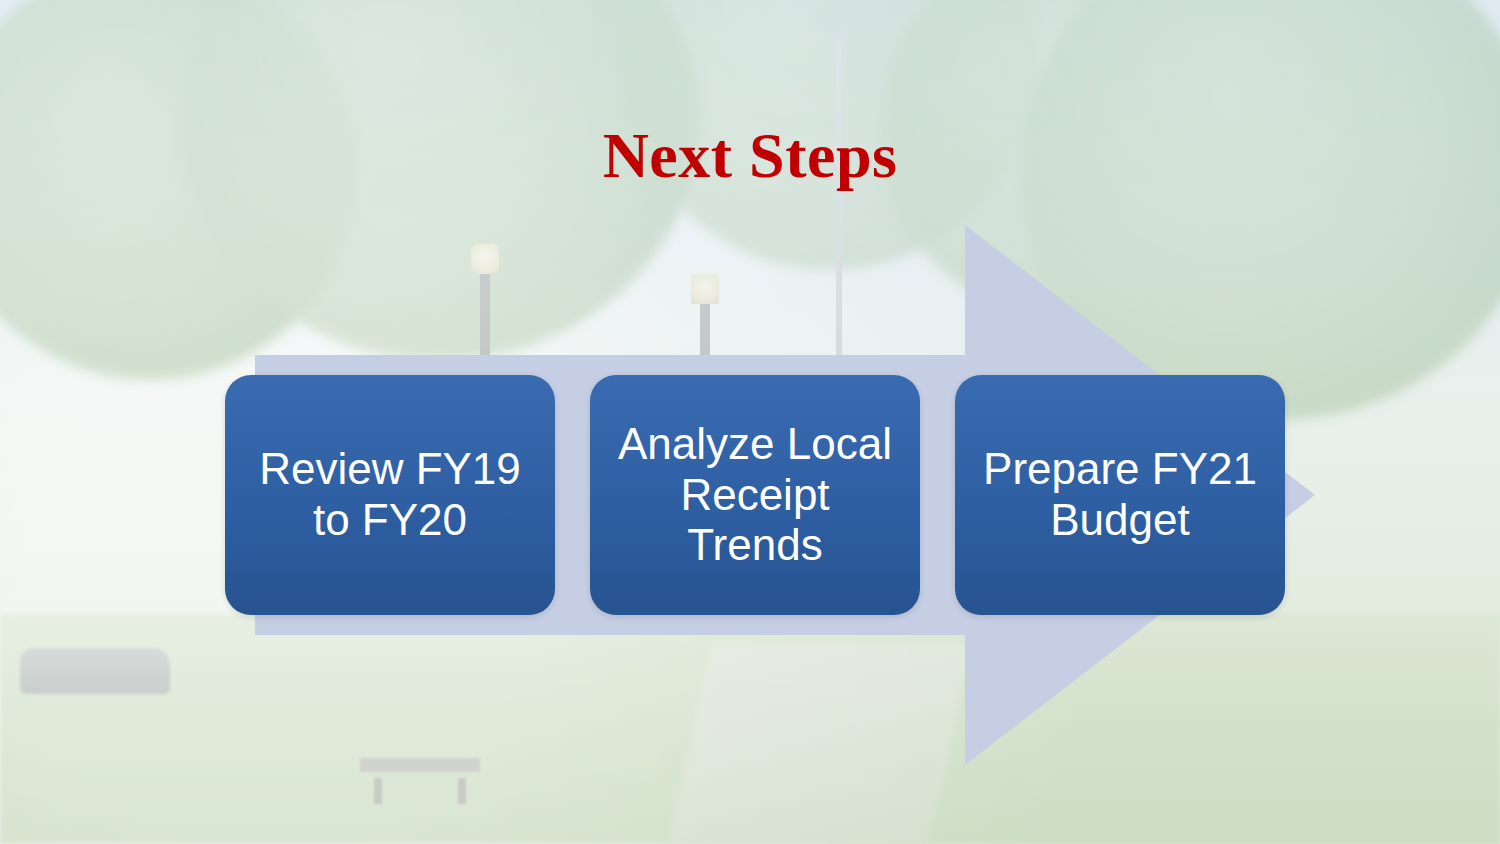Next Steps
Review FY19
to FY20
Analyze Local
Receipt
Trends
Prepare FY21
Budget